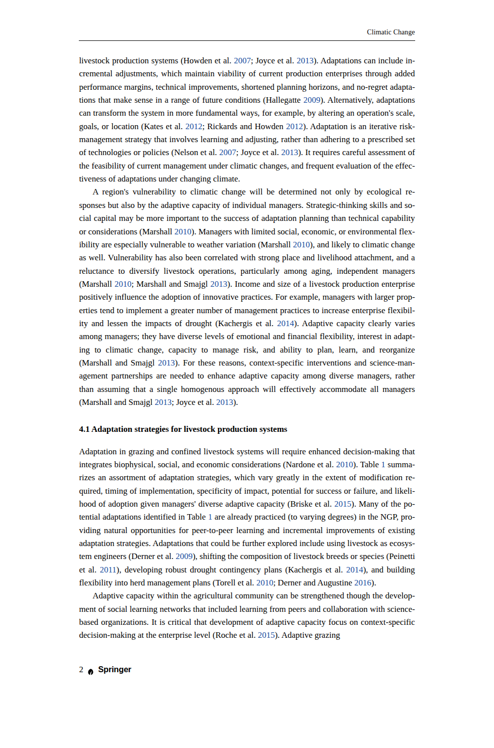Climatic Change
livestock production systems (Howden et al. 2007; Joyce et al. 2013). Adaptations can include incremental adjustments, which maintain viability of current production enterprises through added performance margins, technical improvements, shortened planning horizons, and no-regret adaptations that make sense in a range of future conditions (Hallegatte 2009). Alternatively, adaptations can transform the system in more fundamental ways, for example, by altering an operation's scale, goals, or location (Kates et al. 2012; Rickards and Howden 2012). Adaptation is an iterative risk-management strategy that involves learning and adjusting, rather than adhering to a prescribed set of technologies or policies (Nelson et al. 2007; Joyce et al. 2013). It requires careful assessment of the feasibility of current management under climatic changes, and frequent evaluation of the effectiveness of adaptations under changing climate.
A region's vulnerability to climatic change will be determined not only by ecological responses but also by the adaptive capacity of individual managers. Strategic-thinking skills and social capital may be more important to the success of adaptation planning than technical capability or considerations (Marshall 2010). Managers with limited social, economic, or environmental flexibility are especially vulnerable to weather variation (Marshall 2010), and likely to climatic change as well. Vulnerability has also been correlated with strong place and livelihood attachment, and a reluctance to diversify livestock operations, particularly among aging, independent managers (Marshall 2010; Marshall and Smajgl 2013). Income and size of a livestock production enterprise positively influence the adoption of innovative practices. For example, managers with larger properties tend to implement a greater number of management practices to increase enterprise flexibility and lessen the impacts of drought (Kachergis et al. 2014). Adaptive capacity clearly varies among managers; they have diverse levels of emotional and financial flexibility, interest in adapting to climatic change, capacity to manage risk, and ability to plan, learn, and reorganize (Marshall and Smajgl 2013). For these reasons, context-specific interventions and science-management partnerships are needed to enhance adaptive capacity among diverse managers, rather than assuming that a single homogenous approach will effectively accommodate all managers (Marshall and Smajgl 2013; Joyce et al. 2013).
4.1 Adaptation strategies for livestock production systems
Adaptation in grazing and confined livestock systems will require enhanced decision-making that integrates biophysical, social, and economic considerations (Nardone et al. 2010). Table 1 summarizes an assortment of adaptation strategies, which vary greatly in the extent of modification required, timing of implementation, specificity of impact, potential for success or failure, and likelihood of adoption given managers' diverse adaptive capacity (Briske et al. 2015). Many of the potential adaptations identified in Table 1 are already practiced (to varying degrees) in the NGP, providing natural opportunities for peer-to-peer learning and incremental improvements of existing adaptation strategies. Adaptations that could be further explored include using livestock as ecosystem engineers (Derner et al. 2009), shifting the composition of livestock breeds or species (Peinetti et al. 2011), developing robust drought contingency plans (Kachergis et al. 2014), and building flexibility into herd management plans (Torell et al. 2010; Derner and Augustine 2016).
Adaptive capacity within the agricultural community can be strengthened though the development of social learning networks that included learning from peers and collaboration with science-based organizations. It is critical that development of adaptive capacity focus on context-specific decision-making at the enterprise level (Roche et al. 2015). Adaptive grazing
2 Springer